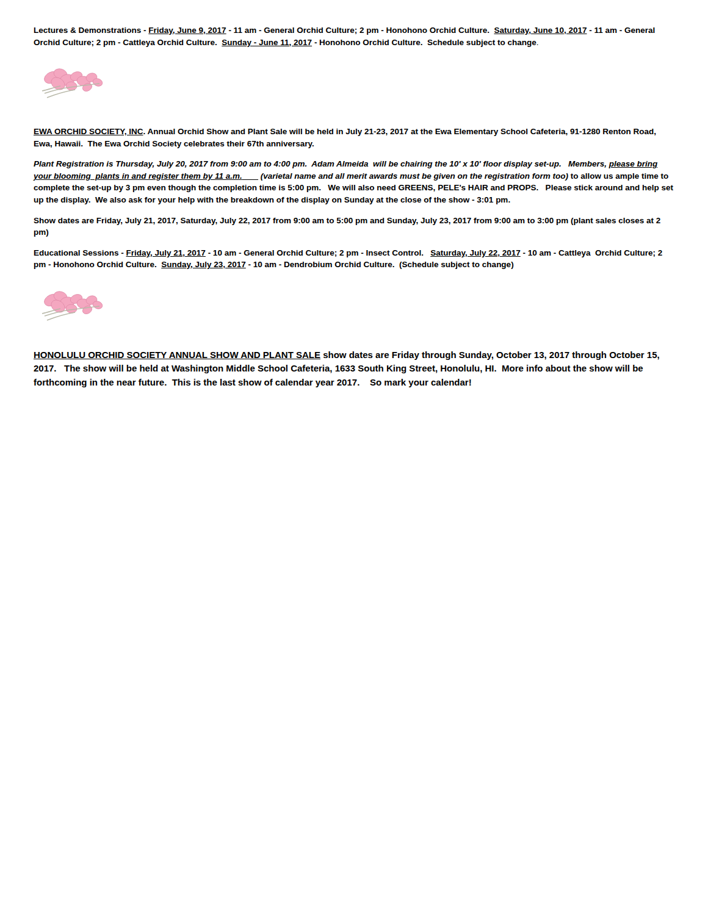Lectures & Demonstrations - Friday, June 9, 2017 - 11 am - General Orchid Culture; 2 pm - Honohono Orchid Culture. Saturday, June 10, 2017 - 11 am - General Orchid Culture; 2 pm - Cattleya Orchid Culture. Sunday - June 11, 2017 - Honohono Orchid Culture. Schedule subject to change.
EWA ORCHID SOCIETY, INC. Annual Orchid Show and Plant Sale will be held in July 21-23, 2017 at the Ewa Elementary School Cafeteria, 91-1280 Renton Road, Ewa, Hawaii. The Ewa Orchid Society celebrates their 67th anniversary.
Plant Registration is Thursday, July 20, 2017 from 9:00 am to 4:00 pm. Adam Almeida will be chairing the 10' x 10' floor display set-up. Members, please bring your blooming plants in and register them by 11 a.m. (varietal name and all merit awards must be given on the registration form too) to allow us ample time to complete the set-up by 3 pm even though the completion time is 5:00 pm. We will also need GREENS, PELE's HAIR and PROPS. Please stick around and help set up the display. We also ask for your help with the breakdown of the display on Sunday at the close of the show - 3:01 pm.
Show dates are Friday, July 21, 2017, Saturday, July 22, 2017 from 9:00 am to 5:00 pm and Sunday, July 23, 2017 from 9:00 am to 3:00 pm (plant sales closes at 2 pm)
Educational Sessions - Friday, July 21, 2017 - 10 am - General Orchid Culture; 2 pm - Insect Control. Saturday, July 22, 2017 - 10 am - Cattleya Orchid Culture; 2 pm - Honohono Orchid Culture. Sunday, July 23, 2017 - 10 am - Dendrobium Orchid Culture. (Schedule subject to change)
HONOLULU ORCHID SOCIETY ANNUAL SHOW AND PLANT SALE show dates are Friday through Sunday, October 13, 2017 through October 15, 2017. The show will be held at Washington Middle School Cafeteria, 1633 South King Street, Honolulu, HI. More info about the show will be forthcoming in the near future. This is the last show of calendar year 2017. So mark your calendar!